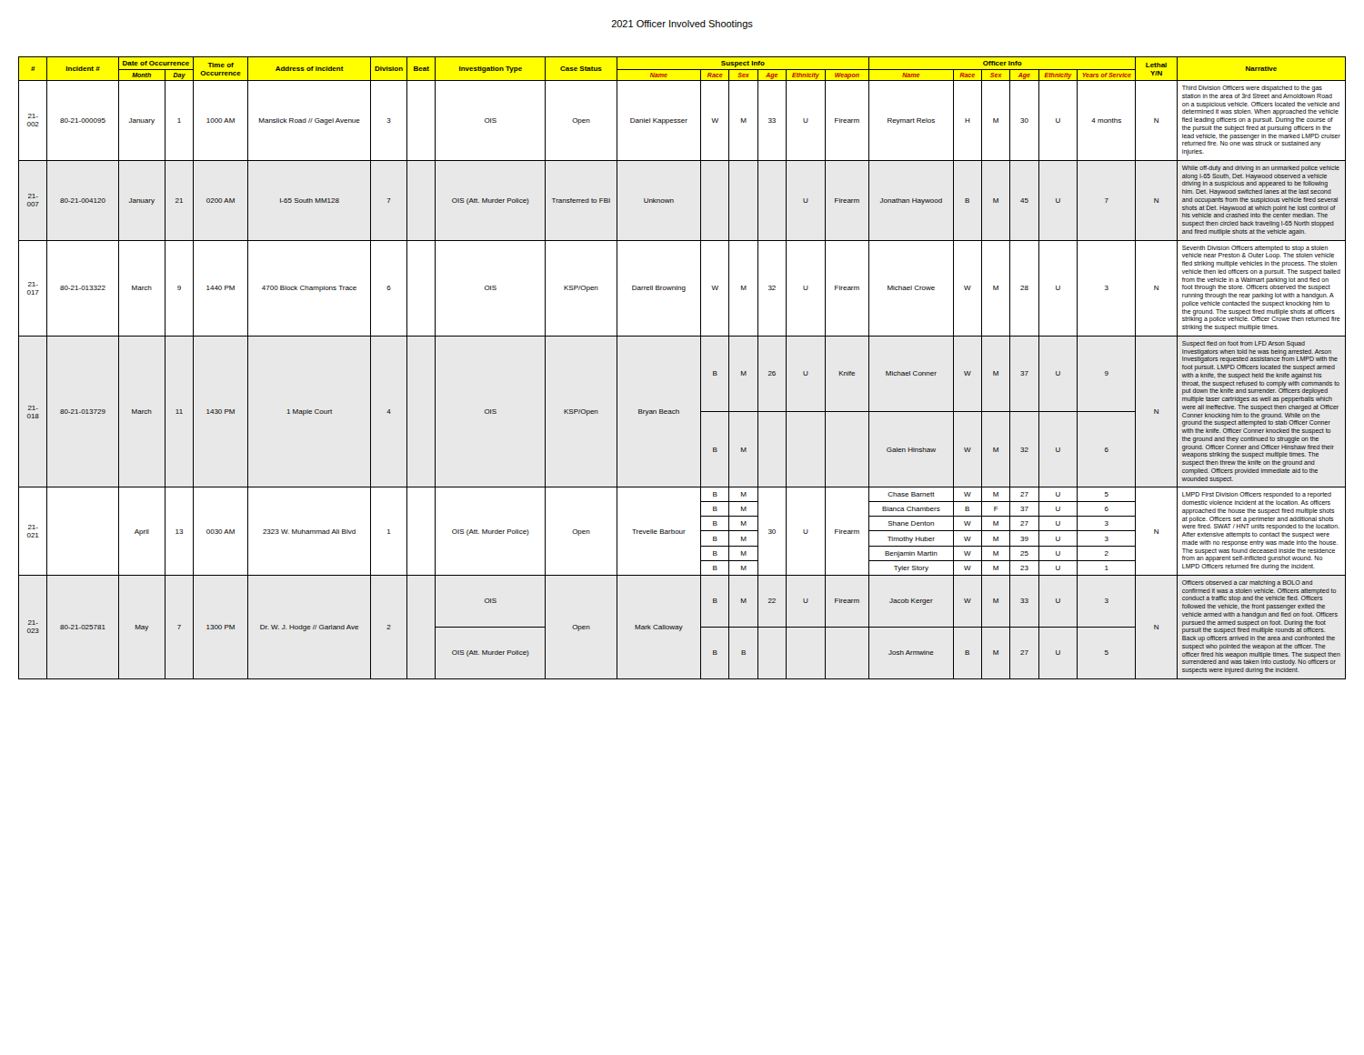2021 Officer Involved Shootings
| # | Incident # | Date of Occurrence | Time of Occurrence | Address of incident | Division | Beat | Investigation Type | Case Status | Suspect Info | Officer Info | Lethal Y/N | Narrative |
| --- | --- | --- | --- | --- | --- | --- | --- | --- | --- | --- | --- | --- |
| Month | Day | Name | Race | Sex | Age | Ethnicity | Weapon | Name | Race | Sex | Age | Ethnicity | Years of Service |
| 21-002 | 80-21-000095 | January | 1 | 1000 AM | Manslick Road // Gagel Avenue | 3 | | OIS | Open | Daniel Kappesser | W | M | 33 | U | Firearm | Reymart Relos | H | M | 30 | U | 4 months | N | Third Division Officers were dispatched to the gas station in the area of 3rd Street and Arnoldtown Road on a suspicious vehicle. Officers located the vehicle and determined it was stolen. When approached the vehicle fled leading officers on a pursuit. During the course of the pursuit the subject fired at pursuing officers in the lead vehicle, the passenger in the marked LMPD cruiser returned fire. No one was struck or sustained any injuries. |
| 21-007 | 80-21-004120 | January | 21 | 0200 AM | I-65 South MM128 | 7 | | OIS (Att. Murder Police) | Transferred to FBI | Unknown | | | | U | Firearm | Jonathan Haywood | B | M | 45 | U | 7 | N | While off-duty and driving in an unmarked police vehicle along I-65 South, Det. Haywood observed a vehicle driving in a suspicious and appeared to be following him. Det. Haywood switched lanes at the last second and occupants from the suspicious vehicle fired several shots at Det. Haywood at which point he lost control of his vehicle and crashed into the center median. The suspect then circled back traveling I-65 North stopped and fired mutliple shots at the vehicle again. |
| 21-017 | 80-21-013322 | March | 9 | 1440 PM | 4700 Block Champions Trace | 6 | | OIS | KSP/Open | Darrell Browning | W | M | 32 | U | Firearm | Michael Crowe | W | M | 28 | U | 3 | N | Seventh Division Officers attempted to stop a stolen vehicle near Preston & Outer Loop. The stolen vehicle fled striking multiple vehicles in the process. The stolen vehicle then led officers on a pursuit. The suspect bailed from the vehicle in a Walmart parking lot and fled on foot through the store. Officers observed the suspect running through the rear parking lot with a handgun. A police vehicle contacted the suspect knocking him to the ground. The suspect fired mutliple shots at officers striking a police vehicle. Officer Crowe then returned fire striking the suspect multiple times. |
| 21-018 | 80-21-013729 | March | 11 | 1430 PM | 1 Maple Court | 4 | | OIS | KSP/Open | Bryan Beach | B | M | 26 | U | Knife | Michael Conner | W | M | 37 | U | 9 | N | Suspect fled on foot from LFD Arson Squad Investigators when told he was being arrested. Arson Investigators requested assistance from LMPD with the foot pursuit. LMPD Officers located the suspect armed with a knife, the suspect held the knife against his throat, the suspect refused to comply with commands to put down the knife and surrender. Officers deployed multiple taser cartridges as well as pepperballs which were all ineffective. The suspect then charged at Officer Conner knocking him to the ground. While on the ground the suspect attempted to stab Officer Conner with the knife. Officer Conner knocked the suspect to the ground and they continued to struggle on the ground. Officer Conner and Officer Hinshaw fired their weapons striking the suspect multiple times. The suspect then threw the knife on the ground and complied. Officers provided immediate aid to the wounded suspect. |
| B | M | | | | Galen Hinshaw | W | M | 32 | U | 6 |
| 21-021 | | April | 13 | 0030 AM | 2323 W. Muhammad Ali Blvd | 1 | | OIS (Att. Murder Police) | Open | Trevelle Barbour | B | M | 30 | U | Firearm | Chase Barnett | W | M | 27 | U | 5 | N | LMPD First Division Officers responded to a reported domestic violence incident at the location. As officers approached the house the suspect fired multiple shots at police. Officers set a perimeter and additional shots were fired. SWAT / HNT units responded to the location. After extensive attempts to contact the suspect were made with no response entry was made into the house. The suspect was found deceased inside the residence from an apparent self-inflicted gunshot wound. No LMPD Officers returned fire during the incident. |
| B | M | Bianca Chambers | B | F | 37 | U | 6 |
| B | M | Shane Denton | W | M | 27 | U | 3 |
| B | M | Timothy Huber | W | M | 39 | U | 3 |
| B | M | Benjamin Martin | W | M | 25 | U | 2 |
| B | M | Tyler Story | W | M | 23 | U | 1 |
| 21-023 | 80-21-025781 | May | 7 | 1300 PM | Dr. W. J. Hodge // Garland Ave | 2 | | OIS | Open | Mark Calloway | B | M | 22 | U | Firearm | Jacob Kerger | W | M | 33 | U | 3 | N | Officers observed a car matching a BOLO and confirmed it was a stolen vehicle. Officers attempted to conduct a traffic stop and the vehicle fled. Officers followed the vehicle, the front passenger exited the vehicle armed with a handgun and fled on foot. Officers pursued the armed suspect on foot. During the foot pursuit the suspect fired multiple rounds at officers. Back up officers arrived in the area and confronted the suspect who pointed the weapon at the officer. The officer fired his weapon multiple times. The suspect then surrendered and was taken into custody. No officers or suspects were injured during the incident. |
| OIS (Att. Murder Police) | B | B | | | | Josh Armwine | B | M | 27 | U | 5 |